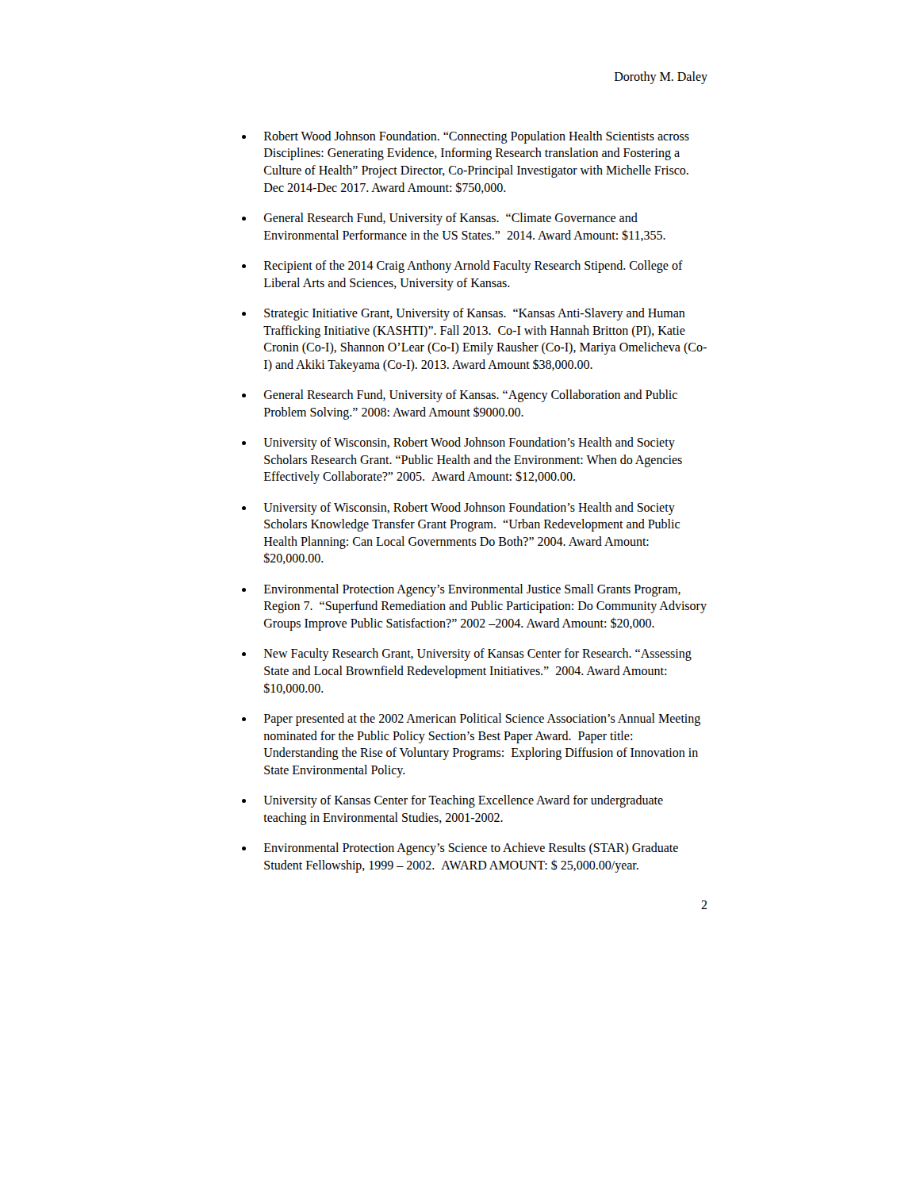Dorothy M. Daley
Robert Wood Johnson Foundation. “Connecting Population Health Scientists across Disciplines: Generating Evidence, Informing Research translation and Fostering a Culture of Health” Project Director, Co-Principal Investigator with Michelle Frisco. Dec 2014-Dec 2017. Award Amount: $750,000.
General Research Fund, University of Kansas. “Climate Governance and Environmental Performance in the US States.” 2014. Award Amount: $11,355.
Recipient of the 2014 Craig Anthony Arnold Faculty Research Stipend. College of Liberal Arts and Sciences, University of Kansas.
Strategic Initiative Grant, University of Kansas. “Kansas Anti-Slavery and Human Trafficking Initiative (KASHTI)”. Fall 2013. Co-I with Hannah Britton (PI), Katie Cronin (Co-I), Shannon O’Lear (Co-I) Emily Rausher (Co-I), Mariya Omelicheva (Co-I) and Akiki Takeyama (Co-I). 2013. Award Amount $38,000.00.
General Research Fund, University of Kansas. “Agency Collaboration and Public Problem Solving.” 2008: Award Amount $9000.00.
University of Wisconsin, Robert Wood Johnson Foundation’s Health and Society Scholars Research Grant. “Public Health and the Environment: When do Agencies Effectively Collaborate?” 2005. Award Amount: $12,000.00.
University of Wisconsin, Robert Wood Johnson Foundation’s Health and Society Scholars Knowledge Transfer Grant Program. “Urban Redevelopment and Public Health Planning: Can Local Governments Do Both?” 2004. Award Amount: $20,000.00.
Environmental Protection Agency’s Environmental Justice Small Grants Program, Region 7. “Superfund Remediation and Public Participation: Do Community Advisory Groups Improve Public Satisfaction?” 2002 –2004. Award Amount: $20,000.
New Faculty Research Grant, University of Kansas Center for Research. “Assessing State and Local Brownfield Redevelopment Initiatives.” 2004. Award Amount: $10,000.00.
Paper presented at the 2002 American Political Science Association’s Annual Meeting nominated for the Public Policy Section’s Best Paper Award. Paper title: Understanding the Rise of Voluntary Programs: Exploring Diffusion of Innovation in State Environmental Policy.
University of Kansas Center for Teaching Excellence Award for undergraduate teaching in Environmental Studies, 2001-2002.
Environmental Protection Agency’s Science to Achieve Results (STAR) Graduate Student Fellowship, 1999 – 2002. AWARD AMOUNT: $ 25,000.00/year.
2